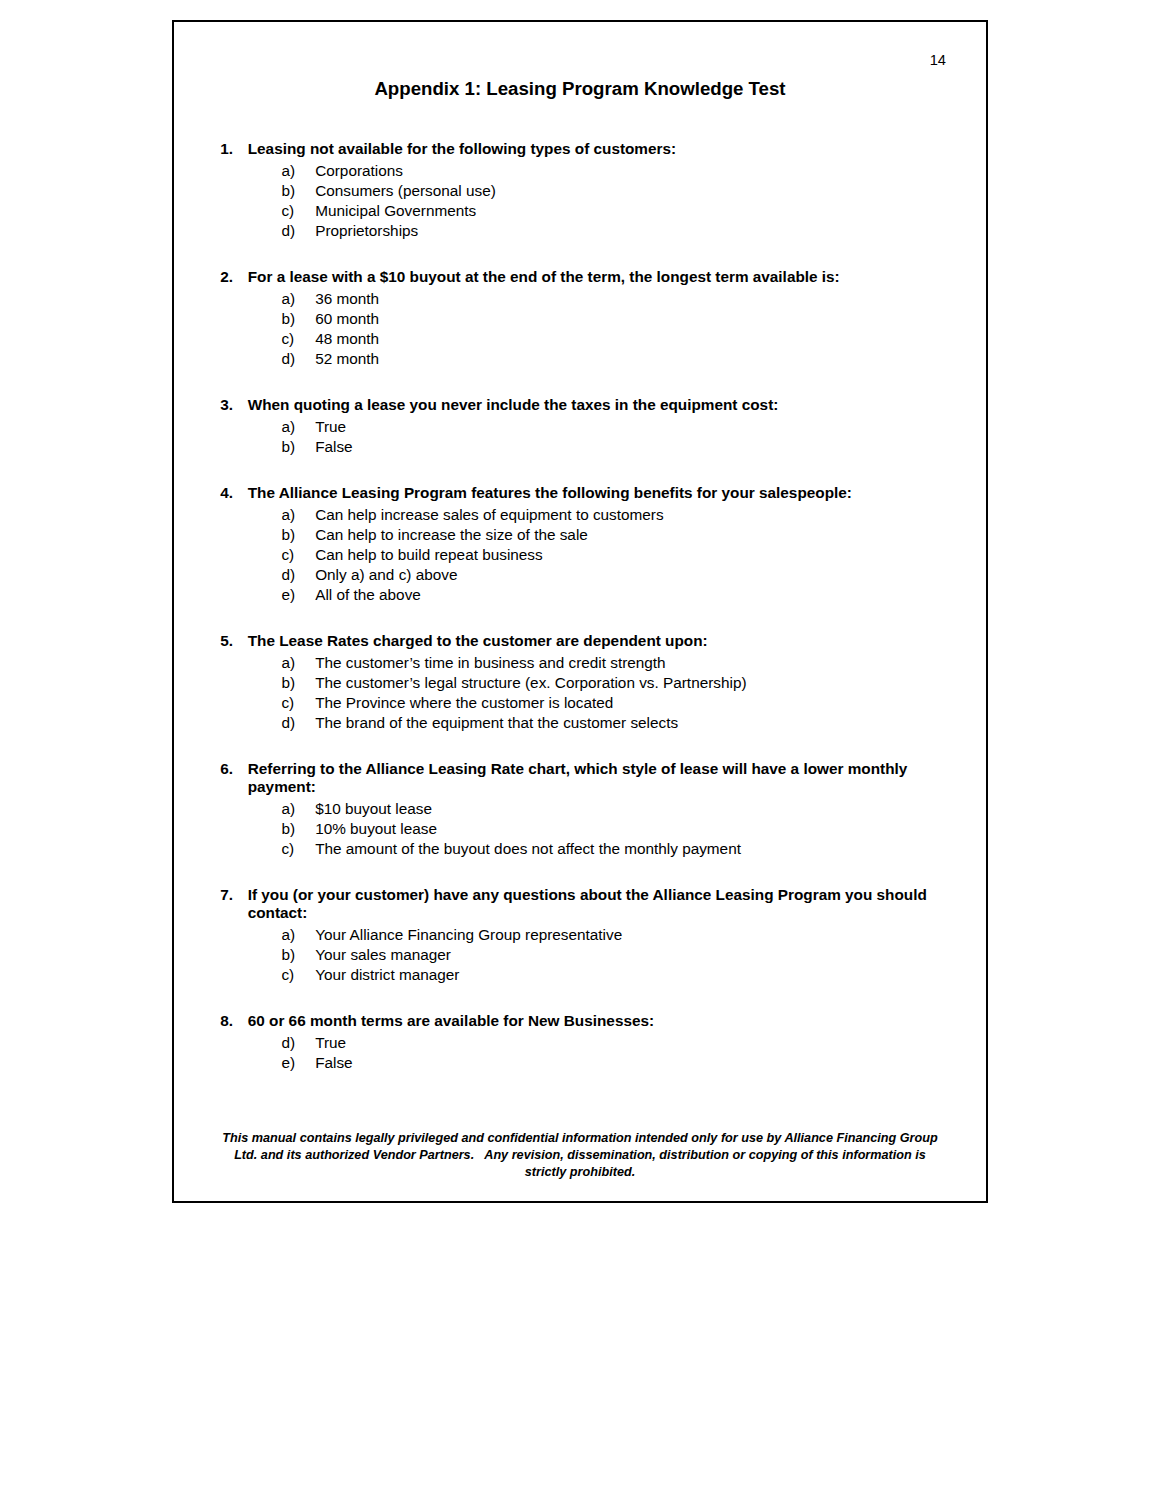14
Appendix 1: Leasing Program Knowledge Test
Leasing not available for the following types of customers:
a) Corporations
b) Consumers (personal use)
c) Municipal Governments
d) Proprietorships
For a lease with a $10 buyout at the end of the term, the longest term available is:
a) 36 month
b) 60 month
c) 48 month
d) 52 month
When quoting a lease you never include the taxes in the equipment cost:
a) True
b) False
The Alliance Leasing Program features the following benefits for your salespeople:
a) Can help increase sales of equipment to customers
b) Can help to increase the size of the sale
c) Can help to build repeat business
d) Only a) and c) above
e) All of the above
The Lease Rates charged to the customer are dependent upon:
a) The customer’s time in business and credit strength
b) The customer’s legal structure (ex. Corporation vs. Partnership)
c) The Province where the customer is located
d) The brand of the equipment that the customer selects
Referring to the Alliance Leasing Rate chart, which style of lease will have a lower monthly payment:
a)$10 buyout lease
b) 10% buyout lease
c) The amount of the buyout does not affect the monthly payment
If you (or your customer) have any questions about the Alliance Leasing Program you should contact:
a) Your Alliance Financing Group representative
b) Your sales manager
c) Your district manager
60 or 66 month terms are available for New Businesses:
d) True
e) False
This manual contains legally privileged and confidential information intended only for use by Alliance Financing Group Ltd. and its authorized Vendor Partners. Any revision, dissemination, distribution or copying of this information is strictly prohibited.